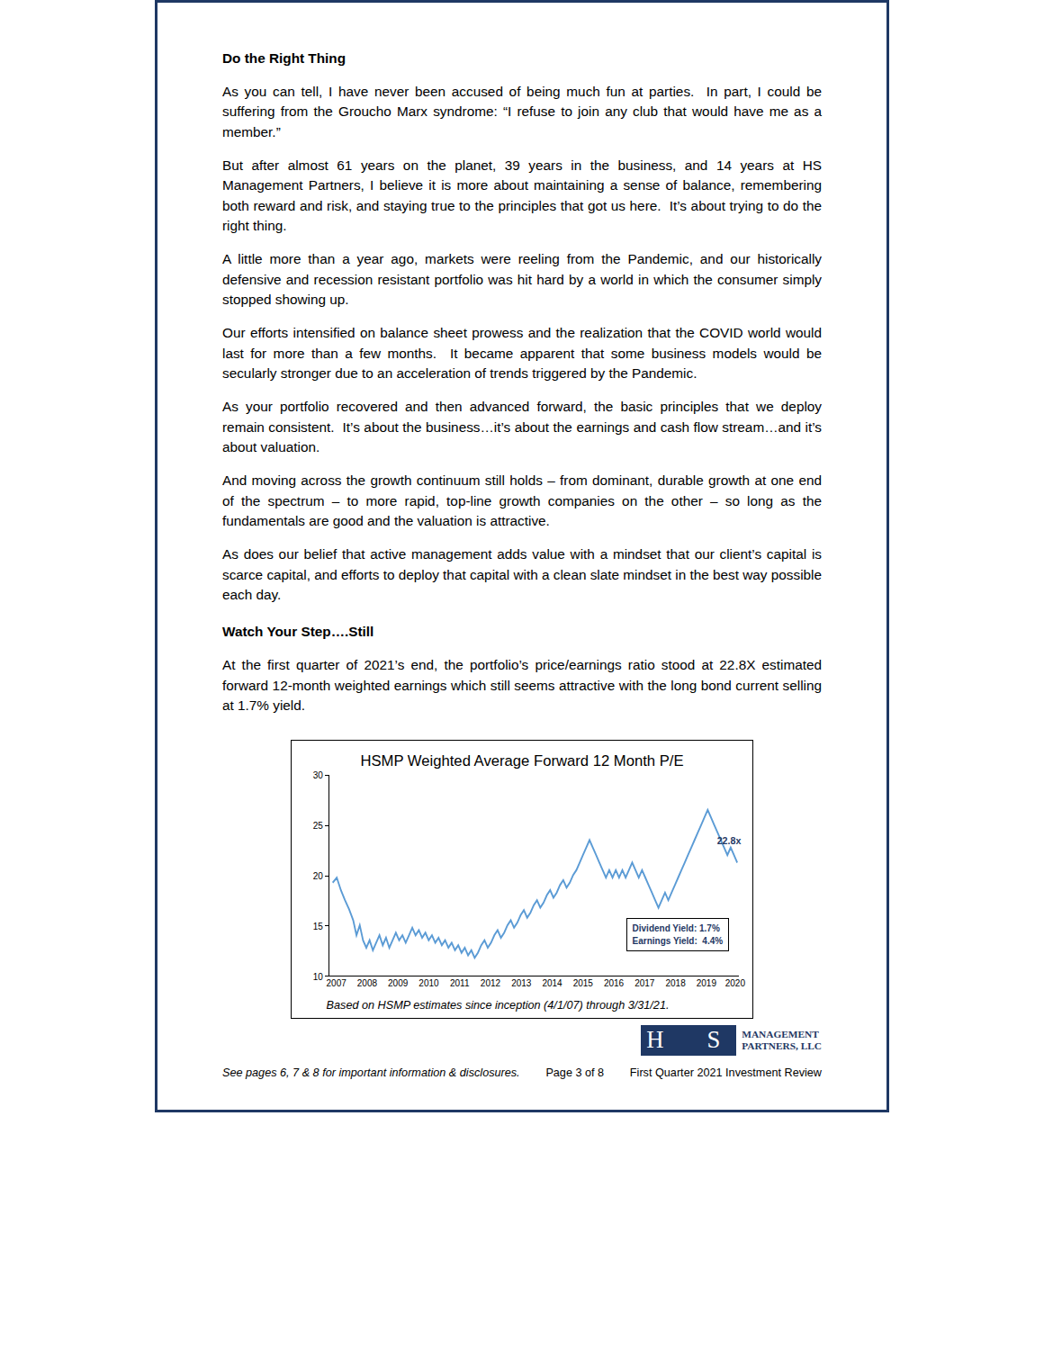Do the Right Thing
As you can tell, I have never been accused of being much fun at parties. In part, I could be suffering from the Groucho Marx syndrome: “I refuse to join any club that would have me as a member.”
But after almost 61 years on the planet, 39 years in the business, and 14 years at HS Management Partners, I believe it is more about maintaining a sense of balance, remembering both reward and risk, and staying true to the principles that got us here. It’s about trying to do the right thing.
A little more than a year ago, markets were reeling from the Pandemic, and our historically defensive and recession resistant portfolio was hit hard by a world in which the consumer simply stopped showing up.
Our efforts intensified on balance sheet prowess and the realization that the COVID world would last for more than a few months. It became apparent that some business models would be secularly stronger due to an acceleration of trends triggered by the Pandemic.
As your portfolio recovered and then advanced forward, the basic principles that we deploy remain consistent. It’s about the business…it’s about the earnings and cash flow stream…and it’s about valuation.
And moving across the growth continuum still holds – from dominant, durable growth at one end of the spectrum – to more rapid, top-line growth companies on the other – so long as the fundamentals are good and the valuation is attractive.
As does our belief that active management adds value with a mindset that our client’s capital is scarce capital, and efforts to deploy that capital with a clean slate mindset in the best way possible each day.
Watch Your Step….Still
At the first quarter of 2021’s end, the portfolio’s price/earnings ratio stood at 22.8X estimated forward 12-month weighted earnings which still seems attractive with the long bond current selling at 1.7% yield.
HSMP Weighted Average Forward 12 Month P/E
30 25 20 15 10
22.8x
Dividend Yield: 1.7%
Earnings Yield: 4.4%
2007 2008 2009 2010 2011 2012 2013 2014 2015 2016 2017 2018 2019 2020
Based on HSMP estimates since inception (4/1/07) through 3/31/21.
H S
MANAGEMENT
PARTNERS, LLC
See pages 6, 7 & 8 for important information & disclosures.
Page 3 of 8
First Quarter 2021 Investment Review